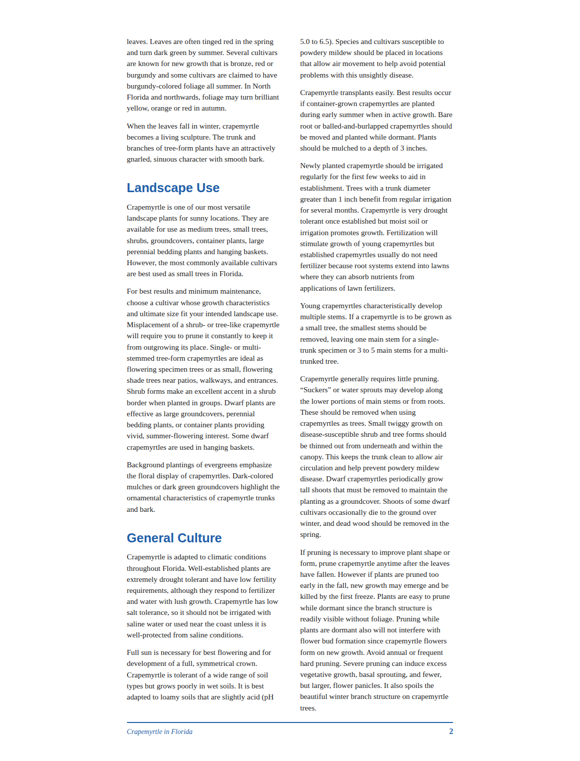leaves. Leaves are often tinged red in the spring and turn dark green by summer. Several cultivars are known for new growth that is bronze, red or burgundy and some cultivars are claimed to have burgundy-colored foliage all summer. In North Florida and northwards, foliage may turn brilliant yellow, orange or red in autumn.
When the leaves fall in winter, crapemyrtle becomes a living sculpture. The trunk and branches of tree-form plants have an attractively gnarled, sinuous character with smooth bark.
Landscape Use
Crapemyrtle is one of our most versatile landscape plants for sunny locations. They are available for use as medium trees, small trees, shrubs, groundcovers, container plants, large perennial bedding plants and hanging baskets. However, the most commonly available cultivars are best used as small trees in Florida.
For best results and minimum maintenance, choose a cultivar whose growth characteristics and ultimate size fit your intended landscape use. Misplacement of a shrub- or tree-like crapemyrtle will require you to prune it constantly to keep it from outgrowing its place. Single- or multi-stemmed tree-form crapemyrtles are ideal as flowering specimen trees or as small, flowering shade trees near patios, walkways, and entrances. Shrub forms make an excellent accent in a shrub border when planted in groups. Dwarf plants are effective as large groundcovers, perennial bedding plants, or container plants providing vivid, summer-flowering interest. Some dwarf crapemyrtles are used in hanging baskets.
Background plantings of evergreens emphasize the floral display of crapemyrtles. Dark-colored mulches or dark green groundcovers highlight the ornamental characteristics of crapemyrtle trunks and bark.
General Culture
Crapemyrtle is adapted to climatic conditions throughout Florida. Well-established plants are extremely drought tolerant and have low fertility requirements, although they respond to fertilizer and water with lush growth. Crapemyrtle has low salt tolerance, so it should not be irrigated with saline water or used near the coast unless it is well-protected from saline conditions.
Full sun is necessary for best flowering and for development of a full, symmetrical crown. Crapemyrtle is tolerant of a wide range of soil types but grows poorly in wet soils. It is best adapted to loamy soils that are slightly acid (pH 5.0 to 6.5). Species and cultivars susceptible to powdery mildew should be placed in locations that allow air movement to help avoid potential problems with this unsightly disease.
Crapemyrtle transplants easily. Best results occur if container-grown crapemyrtles are planted during early summer when in active growth. Bare root or balled-and-burlapped crapemyrtles should be moved and planted while dormant. Plants should be mulched to a depth of 3 inches.
Newly planted crapemyrtle should be irrigated regularly for the first few weeks to aid in establishment. Trees with a trunk diameter greater than 1 inch benefit from regular irrigation for several months. Crapemyrtle is very drought tolerant once established but moist soil or irrigation promotes growth. Fertilization will stimulate growth of young crapemyrtles but established crapemyrtles usually do not need fertilizer because root systems extend into lawns where they can absorb nutrients from applications of lawn fertilizers.
Young crapemyrtles characteristically develop multiple stems. If a crapemyrtle is to be grown as a small tree, the smallest stems should be removed, leaving one main stem for a single-trunk specimen or 3 to 5 main stems for a multi-trunked tree.
Crapemyrtle generally requires little pruning. “Suckers” or water sprouts may develop along the lower portions of main stems or from roots. These should be removed when using crapemyrtles as trees. Small twiggy growth on disease-susceptible shrub and tree forms should be thinned out from underneath and within the canopy. This keeps the trunk clean to allow air circulation and help prevent powdery mildew disease. Dwarf crapemyrtles periodically grow tall shoots that must be removed to maintain the planting as a groundcover. Shoots of some dwarf cultivars occasionally die to the ground over winter, and dead wood should be removed in the spring.
If pruning is necessary to improve plant shape or form, prune crapemyrtle anytime after the leaves have fallen. However if plants are pruned too early in the fall, new growth may emerge and be killed by the first freeze. Plants are easy to prune while dormant since the branch structure is readily visible without foliage. Pruning while plants are dormant also will not interfere with flower bud formation since crapemyrtle flowers form on new growth. Avoid annual or frequent hard pruning. Severe pruning can induce excess vegetative growth, basal sprouting, and fewer, but larger, flower panicles. It also spoils the beautiful winter branch structure on crapemyrtle trees.
Crapemyrtle in Florida 2